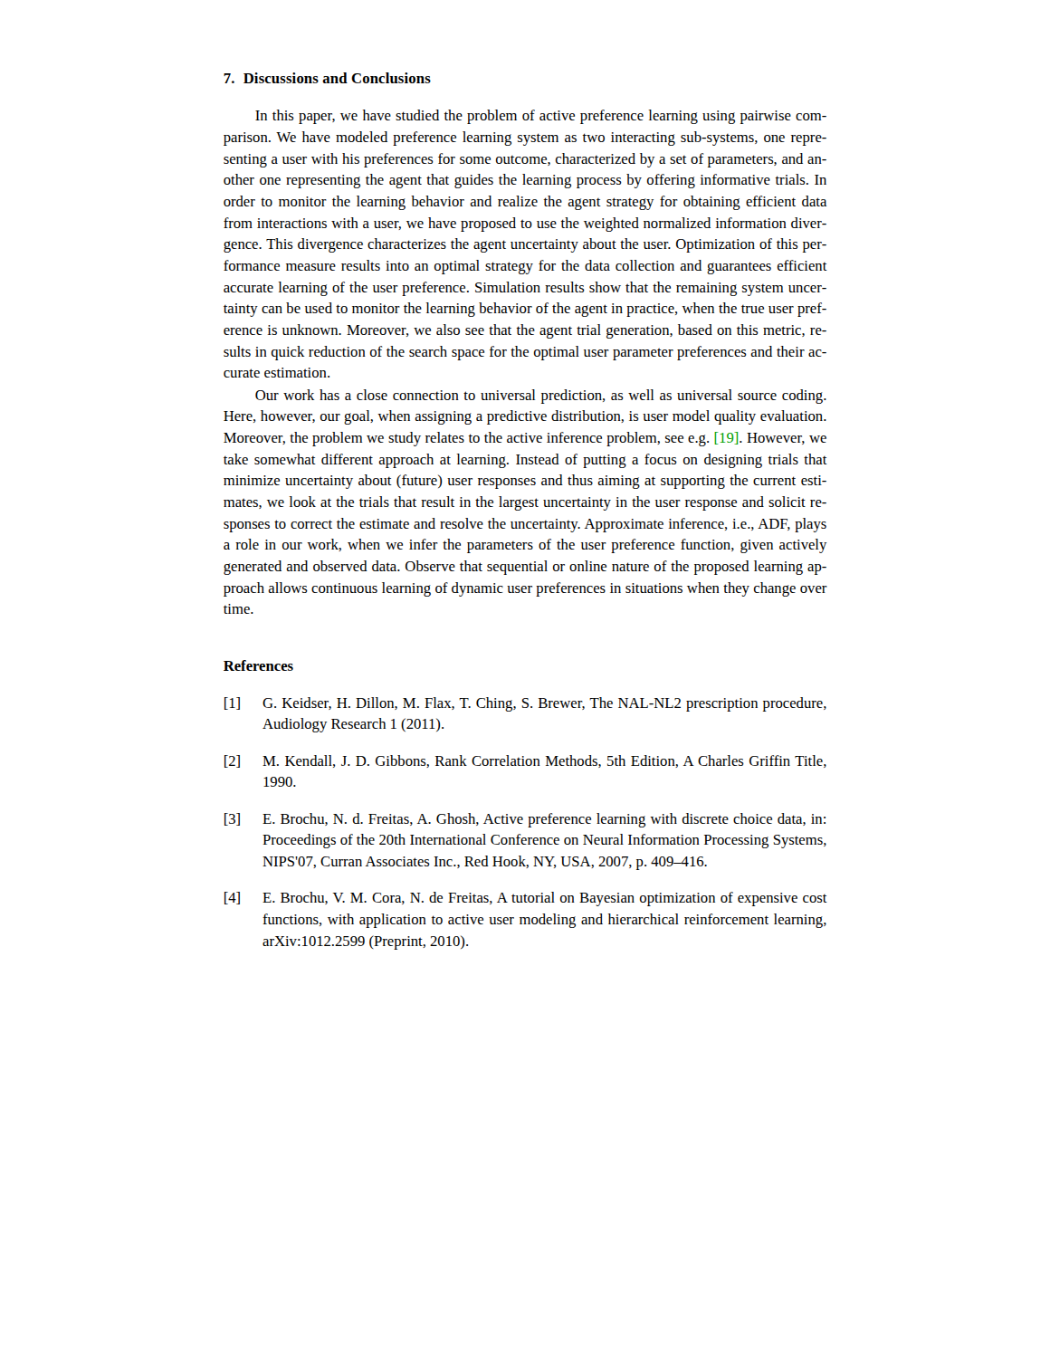7. Discussions and Conclusions
In this paper, we have studied the problem of active preference learning using pairwise comparison. We have modeled preference learning system as two interacting sub-systems, one representing a user with his preferences for some outcome, characterized by a set of parameters, and another one representing the agent that guides the learning process by offering informative trials. In order to monitor the learning behavior and realize the agent strategy for obtaining efficient data from interactions with a user, we have proposed to use the weighted normalized information divergence. This divergence characterizes the agent uncertainty about the user. Optimization of this performance measure results into an optimal strategy for the data collection and guarantees efficient accurate learning of the user preference. Simulation results show that the remaining system uncertainty can be used to monitor the learning behavior of the agent in practice, when the true user preference is unknown. Moreover, we also see that the agent trial generation, based on this metric, results in quick reduction of the search space for the optimal user parameter preferences and their accurate estimation.
Our work has a close connection to universal prediction, as well as universal source coding. Here, however, our goal, when assigning a predictive distribution, is user model quality evaluation. Moreover, the problem we study relates to the active inference problem, see e.g. [19]. However, we take somewhat different approach at learning. Instead of putting a focus on designing trials that minimize uncertainty about (future) user responses and thus aiming at supporting the current estimates, we look at the trials that result in the largest uncertainty in the user response and solicit responses to correct the estimate and resolve the uncertainty. Approximate inference, i.e., ADF, plays a role in our work, when we infer the parameters of the user preference function, given actively generated and observed data. Observe that sequential or online nature of the proposed learning approach allows continuous learning of dynamic user preferences in situations when they change over time.
References
[1] G. Keidser, H. Dillon, M. Flax, T. Ching, S. Brewer, The NAL-NL2 prescription procedure, Audiology Research 1 (2011).
[2] M. Kendall, J. D. Gibbons, Rank Correlation Methods, 5th Edition, A Charles Griffin Title, 1990.
[3] E. Brochu, N. d. Freitas, A. Ghosh, Active preference learning with discrete choice data, in: Proceedings of the 20th International Conference on Neural Information Processing Systems, NIPS'07, Curran Associates Inc., Red Hook, NY, USA, 2007, p. 409–416.
[4] E. Brochu, V. M. Cora, N. de Freitas, A tutorial on Bayesian optimization of expensive cost functions, with application to active user modeling and hierarchical reinforcement learning, arXiv:1012.2599 (Preprint, 2010).